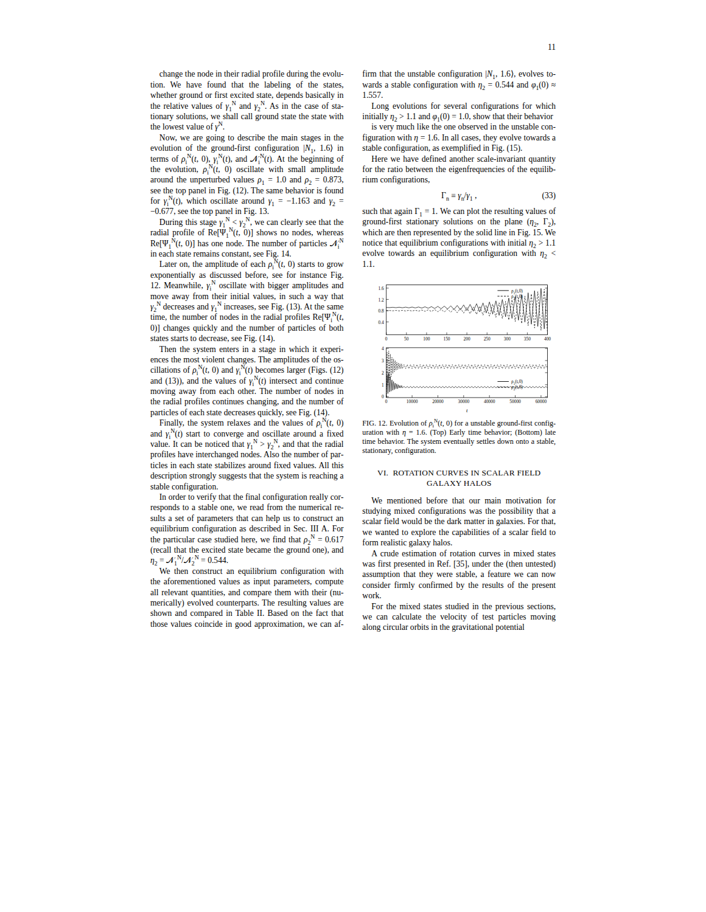11
change the node in their radial profile during the evolution. We have found that the labeling of the states, whether ground or first excited state, depends basically in the relative values of γ1N and γ2N. As in the case of stationary solutions, we shall call ground state the state with the lowest value of γN.
Now, we are going to describe the main stages in the evolution of the ground-first configuration |N1, 1.6⟩ in terms of ρiN(t, 0), γiN(t), and 𝒩iN(t). At the beginning of the evolution, ρiN(t, 0) oscillate with small amplitude around the unperturbed values ρ1 = 1.0 and ρ2 = 0.873, see the top panel in Fig. (12). The same behavior is found for γiN(t), which oscillate around γ1 = −1.163 and γ2 = −0.677, see the top panel in Fig. 13.
During this stage γ1N < γ2N, we can clearly see that the radial profile of Re[Ψ1N(t, 0)] shows no nodes, whereas Re[Ψ1N(t, 0)] has one node. The number of particles 𝒩iN in each state remains constant, see Fig. 14.
Later on, the amplitude of each ρiN(t, 0) starts to grow exponentially as discussed before, see for instance Fig. 12. Meanwhile, γiN oscillate with bigger amplitudes and move away from their initial values, in such a way that γ2N decreases and γ1N increases, see Fig. (13). At the same time, the number of nodes in the radial profiles Re[ΨiN(t, 0)] changes quickly and the number of particles of both states starts to decrease, see Fig. (14).
Then the system enters in a stage in which it experiences the most violent changes. The amplitudes of the oscillations of ρiN(t, 0) and γiN(t) becomes larger (Figs. (12) and (13)), and the values of γiN(t) intersect and continue moving away from each other. The number of nodes in the radial profiles continues changing, and the number of particles of each state decreases quickly, see Fig. (14).
Finally, the system relaxes and the values of ρiN(t, 0) and γiN(t) start to converge and oscillate around a fixed value. It can be noticed that γ1N > γ2N, and that the radial profiles have interchanged nodes. Also the number of particles in each state stabilizes around fixed values. All this description strongly suggests that the system is reaching a stable configuration.
In order to verify that the final configuration really corresponds to a stable one, we read from the numerical results a set of parameters that can help us to construct an equilibrium configuration as described in Sec. III A. For the particular case studied here, we find that ρ2N = 0.617 (recall that the excited state became the ground one), and η2 = 𝒩1N/𝒩2N = 0.544.
We then construct an equilibrium configuration with the aforementioned values as input parameters, compute all relevant quantities, and compare them with their (numerically) evolved counterparts. The resulting values are shown and compared in Table II. Based on the fact that those values coincide in good approximation, we can affirm that the unstable configuration |N1, 1.6⟩, evolves towards a stable configuration with η2 = 0.544 and φ1(0) ≈ 1.557.
Long evolutions for several configurations for which initially η2 > 1.1 and φ1(0) = 1.0, show that their behavior
is very much like the one observed in the unstable configuration with η = 1.6. In all cases, they evolve towards a stable configuration, as exemplified in Fig. (15).
Here we have defined another scale-invariant quantity for the ratio between the eigenfrequencies of the equilibrium configurations,
Γn ≡ γn/γ1 , (33)
such that again Γ1 = 1. We can plot the resulting values of ground-first stationary solutions on the plane (η2, Γ2), which are then represented by the solid line in Fig. 15. We notice that equilibrium configurations with initial η2 > 1.1 evolve towards an equilibrium configuration with η2 < 1.1.
1.6 1.2 0.8 0.4 0 50 100 150 200 250 300 350 400 ρ1(t,0) ρ2(t,0) 4 3 2 1 0 0 10000 20000 30000 40000 50000 60000 t ρ1(t,0) ρ2(t,0)
FIG. 12. Evolution of ρiN(t, 0) for a unstable ground-first configuration with η = 1.6. (Top) Early time behavior; (Bottom) late time behavior. The system eventually settles down onto a stable, stationary, configuration.
VI. ROTATION CURVES IN SCALAR FIELD
GALAXY HALOS
We mentioned before that our main motivation for studying mixed configurations was the possibility that a scalar field would be the dark matter in galaxies. For that, we wanted to explore the capabilities of a scalar field to form realistic galaxy halos.
A crude estimation of rotation curves in mixed states was first presented in Ref. [35], under the (then untested) assumption that they were stable, a feature we can now consider firmly confirmed by the results of the present work.
For the mixed states studied in the previous sections, we can calculate the velocity of test particles moving along circular orbits in the gravitational potential